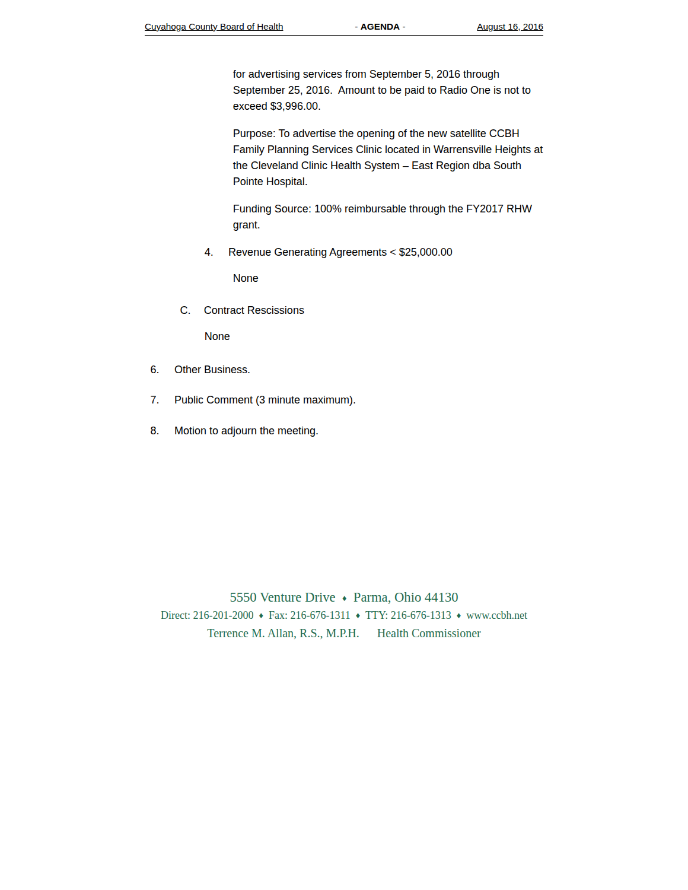Cuyahoga County Board of Health - AGENDA - August 16, 2016
for advertising services from September 5, 2016 through September 25, 2016. Amount to be paid to Radio One is not to exceed $3,996.00.
Purpose: To advertise the opening of the new satellite CCBH Family Planning Services Clinic located in Warrensville Heights at the Cleveland Clinic Health System – East Region dba South Pointe Hospital.
Funding Source: 100% reimbursable through the FY2017 RHW grant.
4. Revenue Generating Agreements < $25,000.00
None
C. Contract Rescissions
None
6. Other Business.
7. Public Comment (3 minute maximum).
8. Motion to adjourn the meeting.
5550 Venture Drive ♦ Parma, Ohio 44130
Direct: 216-201-2000 ♦ Fax: 216-676-1311 ♦ TTY: 216-676-1313 ♦ www.ccbh.net
Terrence M. Allan, R.S., M.P.H. Health Commissioner